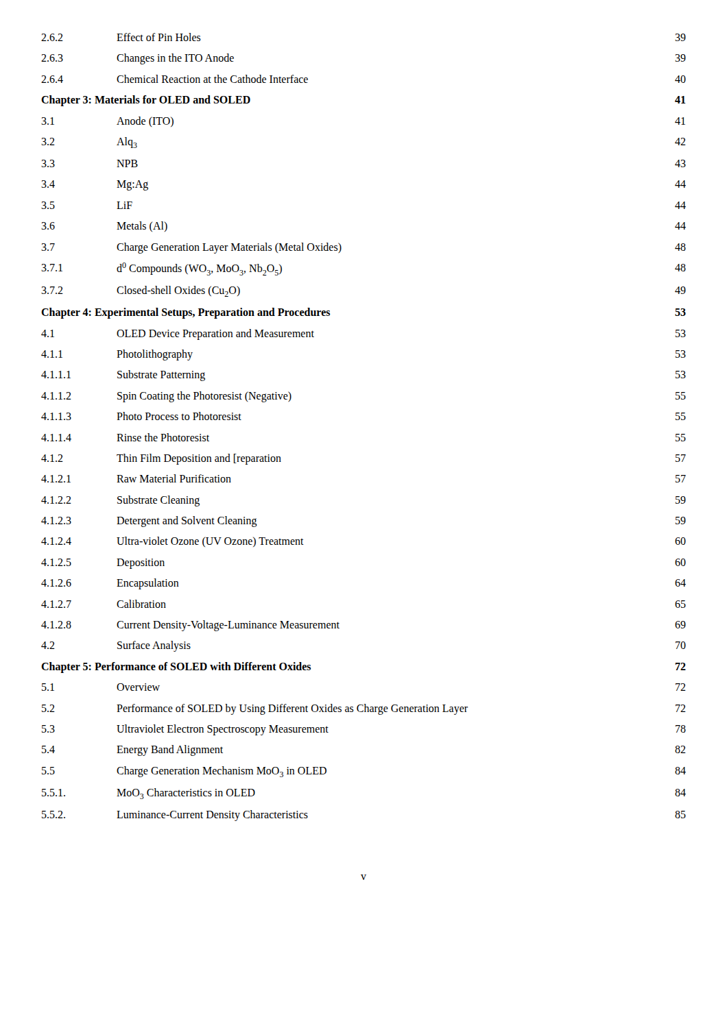| 2.6.2 | Effect of Pin Holes | 39 |
| 2.6.3 | Changes in the ITO Anode | 39 |
| 2.6.4 | Chemical Reaction at the Cathode Interface | 40 |
| Chapter 3: Materials for OLED and SOLED | 41 |
| 3.1 | Anode (ITO) | 41 |
| 3.2 | Alq 3 | 42 |
| 3.3 | NPB | 43 |
| 3.4 | Mg:Ag | 44 |
| 3.5 | LiF | 44 |
| 3.6 | Metals (Al) | 44 |
| 3.7 | Charge Generation Layer Materials (Metal Oxides) | 48 |
| 3.7.1 | d 0 Compounds (WO 3 , MoO 3 , Nb 2 O 5 ) | 48 |
| 3.7.2 | Closed-shell Oxides (Cu 2 O) | 49 |
| Chapter 4: Experimental Setups, Preparation and Procedures | 53 |
| 4.1 | OLED Device Preparation and Measurement | 53 |
| 4.1.1 | Photolithography | 53 |
| 4.1.1.1 | Substrate Patterning | 53 |
| 4.1.1.2 | Spin Coating the Photoresist (Negative) | 55 |
| 4.1.1.3 | Photo Process to Photoresist | 55 |
| 4.1.1.4 | Rinse the Photoresist | 55 |
| 4.1.2 | Thin Film Deposition and [reparation | 57 |
| 4.1.2.1 | Raw Material Purification | 57 |
| 4.1.2.2 | Substrate Cleaning | 59 |
| 4.1.2.3 | Detergent and Solvent Cleaning | 59 |
| 4.1.2.4 | Ultra-violet Ozone (UV Ozone) Treatment | 60 |
| 4.1.2.5 | Deposition | 60 |
| 4.1.2.6 | Encapsulation | 64 |
| 4.1.2.7 | Calibration | 65 |
| 4.1.2.8 | Current Density-Voltage-Luminance Measurement | 69 |
| 4.2 | Surface Analysis | 70 |
| Chapter 5: Performance of SOLED with Different Oxides | 72 |
| 5.1 | Overview | 72 |
| 5.2 | Performance of SOLED by Using Different Oxides as Charge Generation Layer | 72 |
| 5.3 | Ultraviolet Electron Spectroscopy Measurement | 78 |
| 5.4 | Energy Band Alignment | 82 |
| 5.5 | Charge Generation Mechanism MoO 3 in OLED | 84 |
| 5.5.1. | MoO 3 Characteristics in OLED | 84 |
| 5.5.2. | Luminance-Current Density Characteristics | 85 |
v